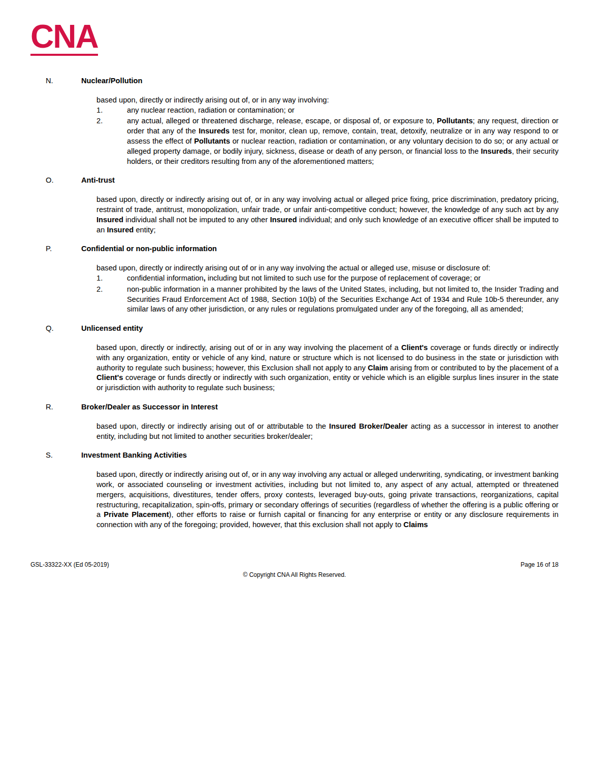CNA
N. Nuclear/Pollution
based upon, directly or indirectly arising out of, or in any way involving:
1. any nuclear reaction, radiation or contamination; or
2. any actual, alleged or threatened discharge, release, escape, or disposal of, or exposure to, Pollutants; any request, direction or order that any of the Insureds test for, monitor, clean up, remove, contain, treat, detoxify, neutralize or in any way respond to or assess the effect of Pollutants or nuclear reaction, radiation or contamination, or any voluntary decision to do so; or any actual or alleged property damage, or bodily injury, sickness, disease or death of any person, or financial loss to the Insureds, their security holders, or their creditors resulting from any of the aforementioned matters;
O. Anti-trust
based upon, directly or indirectly arising out of, or in any way involving actual or alleged price fixing, price discrimination, predatory pricing, restraint of trade, antitrust, monopolization, unfair trade, or unfair anti-competitive conduct; however, the knowledge of any such act by any Insured individual shall not be imputed to any other Insured individual; and only such knowledge of an executive officer shall be imputed to an Insured entity;
P. Confidential or non-public information
based upon, directly or indirectly arising out of or in any way involving the actual or alleged use, misuse or disclosure of:
1. confidential information, including but not limited to such use for the purpose of replacement of coverage; or
2. non-public information in a manner prohibited by the laws of the United States, including, but not limited to, the Insider Trading and Securities Fraud Enforcement Act of 1988, Section 10(b) of the Securities Exchange Act of 1934 and Rule 10b-5 thereunder, any similar laws of any other jurisdiction, or any rules or regulations promulgated under any of the foregoing, all as amended;
Q. Unlicensed entity
based upon, directly or indirectly, arising out of or in any way involving the placement of a Client's coverage or funds directly or indirectly with any organization, entity or vehicle of any kind, nature or structure which is not licensed to do business in the state or jurisdiction with authority to regulate such business; however, this Exclusion shall not apply to any Claim arising from or contributed to by the placement of a Client's coverage or funds directly or indirectly with such organization, entity or vehicle which is an eligible surplus lines insurer in the state or jurisdiction with authority to regulate such business;
R. Broker/Dealer as Successor in Interest
based upon, directly or indirectly arising out of or attributable to the Insured Broker/Dealer acting as a successor in interest to another entity, including but not limited to another securities broker/dealer;
S. Investment Banking Activities
based upon, directly or indirectly arising out of, or in any way involving any actual or alleged underwriting, syndicating, or investment banking work, or associated counseling or investment activities, including but not limited to, any aspect of any actual, attempted or threatened mergers, acquisitions, divestitures, tender offers, proxy contests, leveraged buy-outs, going private transactions, reorganizations, capital restructuring, recapitalization, spin-offs, primary or secondary offerings of securities (regardless of whether the offering is a public offering or a Private Placement), other efforts to raise or furnish capital or financing for any enterprise or entity or any disclosure requirements in connection with any of the foregoing; provided, however, that this exclusion shall not apply to Claims
GSL-33322-XX (Ed 05-2019) Page 16 of 18
© Copyright CNA All Rights Reserved.